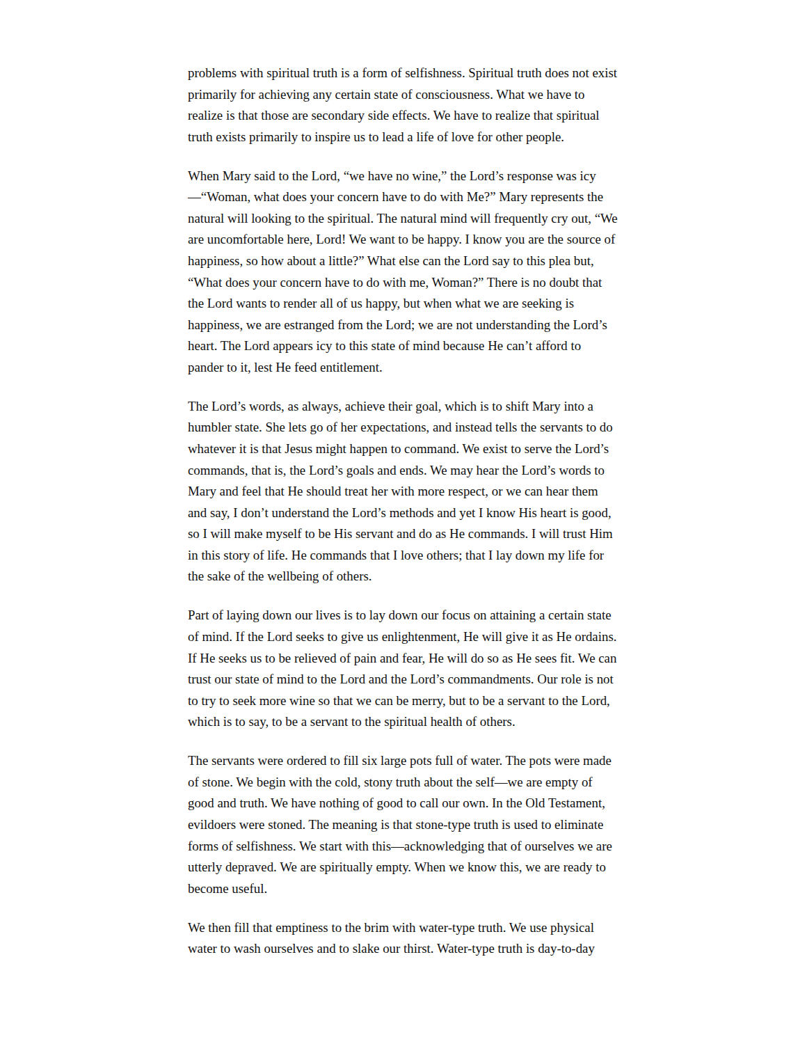problems with spiritual truth is a form of selfishness. Spiritual truth does not exist primarily for achieving any certain state of consciousness. What we have to realize is that those are secondary side effects. We have to realize that spiritual truth exists primarily to inspire us to lead a life of love for other people.
When Mary said to the Lord, “we have no wine,” the Lord’s response was icy—“Woman, what does your concern have to do with Me?” Mary represents the natural will looking to the spiritual. The natural mind will frequently cry out, “We are uncomfortable here, Lord! We want to be happy. I know you are the source of happiness, so how about a little?” What else can the Lord say to this plea but, “What does your concern have to do with me, Woman?” There is no doubt that the Lord wants to render all of us happy, but when what we are seeking is happiness, we are estranged from the Lord; we are not understanding the Lord’s heart. The Lord appears icy to this state of mind because He can’t afford to pander to it, lest He feed entitlement.
The Lord’s words, as always, achieve their goal, which is to shift Mary into a humbler state. She lets go of her expectations, and instead tells the servants to do whatever it is that Jesus might happen to command. We exist to serve the Lord’s commands, that is, the Lord’s goals and ends. We may hear the Lord’s words to Mary and feel that He should treat her with more respect, or we can hear them and say, I don’t understand the Lord’s methods and yet I know His heart is good, so I will make myself to be His servant and do as He commands. I will trust Him in this story of life. He commands that I love others; that I lay down my life for the sake of the wellbeing of others.
Part of laying down our lives is to lay down our focus on attaining a certain state of mind. If the Lord seeks to give us enlightenment, He will give it as He ordains. If He seeks us to be relieved of pain and fear, He will do so as He sees fit. We can trust our state of mind to the Lord and the Lord’s commandments. Our role is not to try to seek more wine so that we can be merry, but to be a servant to the Lord, which is to say, to be a servant to the spiritual health of others.
The servants were ordered to fill six large pots full of water. The pots were made of stone. We begin with the cold, stony truth about the self—we are empty of good and truth. We have nothing of good to call our own. In the Old Testament, evildoers were stoned. The meaning is that stone-type truth is used to eliminate forms of selfishness. We start with this—acknowledging that of ourselves we are utterly depraved. We are spiritually empty. When we know this, we are ready to become useful.
We then fill that emptiness to the brim with water-type truth. We use physical water to wash ourselves and to slake our thirst. Water-type truth is day-to-day